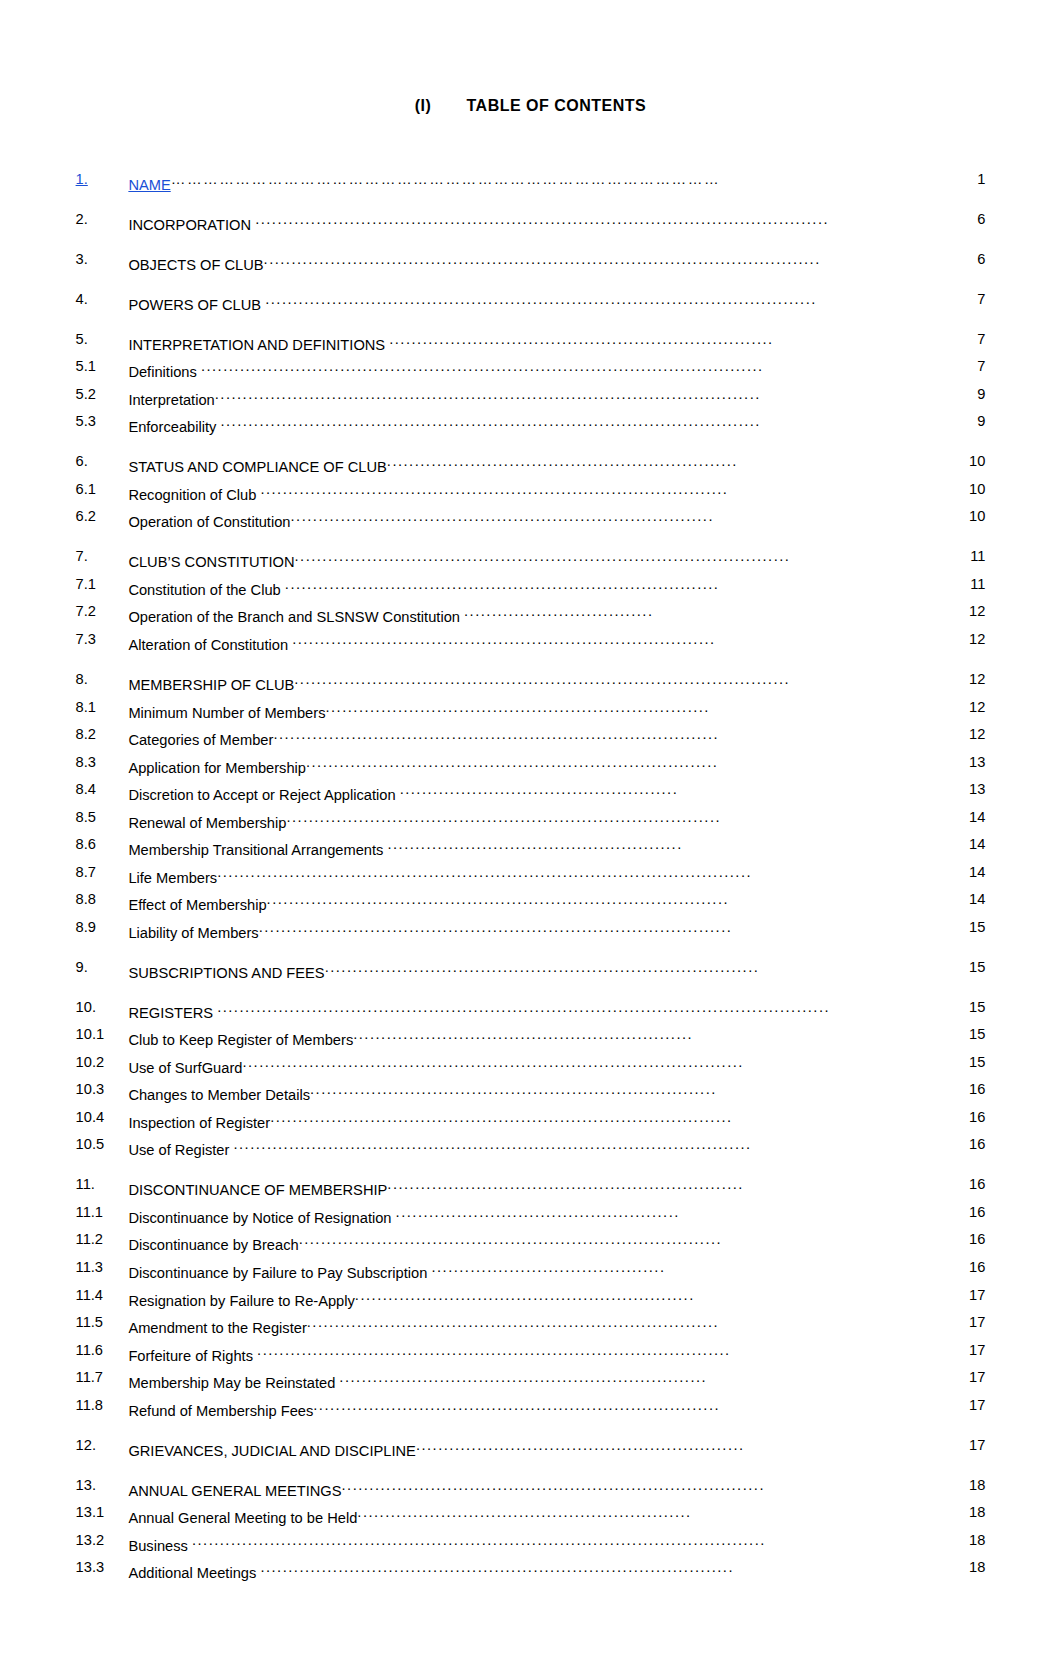(I) TABLE OF CONTENTS
| 1. | NAME ………………………………………………………………………………………… | 1 |
| 2. | INCORPORATION ....................................................................................................... | 6 |
| 3. | OBJECTS OF CLUB .................................................................................................... | 6 |
| 4. | POWERS OF CLUB ................................................................................................... | 7 |
| 5. | INTERPRETATION AND DEFINITIONS ..................................................................... | 7 |
| 5.1 | Definitions ..................................................................................................... | 7 |
| 5.2 | Interpretation .................................................................................................. | 9 |
| 5.3 | Enforceability ................................................................................................. | 9 |
| 6. | STATUS AND COMPLIANCE OF CLUB ............................................................... | 10 |
| 6.1 | Recognition of Club .................................................................................... | 10 |
| 6.2 | Operation of Constitution ............................................................................ | 10 |
| 7. | CLUB’S CONSTITUTION ......................................................................................... | 11 |
| 7.1 | Constitution of the Club .............................................................................. | 11 |
| 7.2 | Operation of the Branch and SLSNSW Constitution .................................. | 12 |
| 7.3 | Alteration of Constitution ............................................................................ | 12 |
| 8. | MEMBERSHIP OF CLUB ......................................................................................... | 12 |
| 8.1 | Minimum Number of Members ..................................................................... | 12 |
| 8.2 | Categories of Member ................................................................................ | 12 |
| 8.3 | Application for Membership .......................................................................... | 13 |
| 8.4 | Discretion to Accept or Reject Application .................................................. | 13 |
| 8.5 | Renewal of Membership .............................................................................. | 14 |
| 8.6 | Membership Transitional Arrangements ..................................................... | 14 |
| 8.7 | Life Members ................................................................................................ | 14 |
| 8.8 | Effect of Membership ................................................................................... | 14 |
| 8.9 | Liability of Members ..................................................................................... | 15 |
| 9. | SUBSCRIPTIONS AND FEES .............................................................................. | 15 |
| 10. | REGISTERS .............................................................................................................. | 15 |
| 10.1 | Club to Keep Register of Members ............................................................. | 15 |
| 10.2 | Use of SurfGuard .......................................................................................... | 15 |
| 10.3 | Changes to Member Details ......................................................................... | 16 |
| 10.4 | Inspection of Register ................................................................................... | 16 |
| 10.5 | Use of Register ............................................................................................. | 16 |
| 11. | DISCONTINUANCE OF MEMBERSHIP ................................................................ | 16 |
| 11.1 | Discontinuance by Notice of Resignation ................................................... | 16 |
| 11.2 | Discontinuance by Breach ............................................................................ | 16 |
| 11.3 | Discontinuance by Failure to Pay Subscription .......................................... | 16 |
| 11.4 | Resignation by Failure to Re-Apply ............................................................. | 17 |
| 11.5 | Amendment to the Register .......................................................................... | 17 |
| 11.6 | Forfeiture of Rights ..................................................................................... | 17 |
| 11.7 | Membership May be Reinstated .................................................................. | 17 |
| 11.8 | Refund of Membership Fees ......................................................................... | 17 |
| 12. | GRIEVANCES, JUDICIAL AND DISCIPLINE ........................................................... | 17 |
| 13. | ANNUAL GENERAL MEETINGS ............................................................................ | 18 |
| 13.1 | Annual General Meeting to be Held ............................................................ | 18 |
| 13.2 | Business ....................................................................................................... | 18 |
| 13.3 | Additional Meetings ..................................................................................... | 18 |